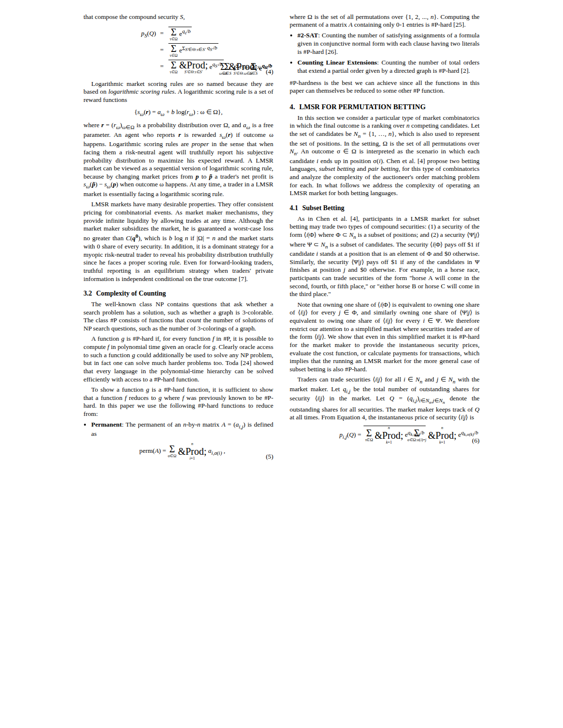that compose the compound security S,
pS(Q)= Σω∈S eqω/b Στ∈Ω eqτ/b = Σω∈S eΣS′∈Θ:ω∈S′ qS′/b Στ∈Ω eΣS′∈Θ:τ∈S′ qS′/b = Σω∈S &Prod; S′∈Θ:ω∈S′ eqS′/b Στ∈Ω &Prod; S′∈Θ:τ∈S′ eqS′/b .
(4)
Logarithmic market scoring rules are so named because they are based on logarithmic scoring rules. A logarithmic scoring rule is a set of reward functions
{sω(r) = aω + b log(rω) : ω ∈ Ω},
where r = (rω)ω∈Ω is a probability distribution over Ω, and aω is a free parameter. An agent who reports r is rewarded sω(r) if outcome ω happens. Logarithmic scoring rules are proper in the sense that when facing them a risk-neutral agent will truthfully report his subjective probability distribution to maximize his expected reward. A LMSR market can be viewed as a sequential version of logarithmic scoring rule, because by changing market prices from p to p̃ a trader's net profit is sω(p̃) − sω(p) when outcome ω happens. At any time, a trader in a LMSR market is essentially facing a logarithmic scoring rule.
LMSR markets have many desirable properties. They offer consistent pricing for combinatorial events. As market maker mechanisms, they provide infinite liquidity by allowing trades at any time. Although the market maker subsidizes the market, he is guaranteed a worst-case loss no greater than C(q0), which is b log n if |Ω| = n and the market starts with 0 share of every security. In addition, it is a dominant strategy for a myopic risk-neutral trader to reveal his probability distribution truthfully since he faces a proper scoring rule. Even for forward-looking traders, truthful reporting is an equilibrium strategy when traders' private information is independent conditional on the true outcome [7].
3.2 Complexity of Counting
The well-known class NP contains questions that ask whether a search problem has a solution, such as whether a graph is 3-colorable. The class #P consists of functions that count the number of solutions of NP search questions, such as the number of 3-colorings of a graph.
A function g is #P-hard if, for every function f in #P, it is possible to compute f in polynomial time given an oracle for g. Clearly oracle access to such a function g could additionally be used to solve any NP problem, but in fact one can solve much harder problems too. Toda [24] showed that every language in the polynomial-time hierarchy can be solved efficiently with access to a #P-hard function.
To show a function g is a #P-hard function, it is sufficient to show that a function f reduces to g where f was previously known to be #P-hard. In this paper we use the following #P-hard functions to reduce from:
Permanent: The permanent of an n-by-n matrix A = (ai,j) is defined as
perm(A) = Σσ∈Ω n&Prod; i=1 ai,σ(i) ,
(5)
where Ω is the set of all permutations over {1, 2, ..., n}. Computing the permanent of a matrix A containing only 0-1 entries is #P-hard [25].
#2-SAT: Counting the number of satisfying assignments of a formula given in conjunctive normal form with each clause having two literals is #P-hard [26].
Counting Linear Extensions: Counting the number of total orders that extend a partial order given by a directed graph is #P-hard [2].
#P-hardness is the best we can achieve since all the functions in this paper can themselves be reduced to some other #P function.
4. LMSR FOR PERMUTATION BETTING
In this section we consider a particular type of market combinatorics in which the final outcome is a ranking over n competing candidates. Let the set of candidates be Nn = {1, …, n}, which is also used to represent the set of positions. In the setting, Ω is the set of all permutations over Nn. An outcome σ ∈ Ω is interpreted as the scenario in which each candidate i ends up in position σ(i). Chen et al. [4] propose two betting languages, subset betting and pair betting, for this type of combinatorics and analyze the complexity of the auctioneer's order matching problem for each. In what follows we address the complexity of operating an LMSR market for both betting languages.
4.1 Subset Betting
As in Chen et al. [4], participants in a LMSR market for subset betting may trade two types of compound securities: (1) a security of the form ⟨i|Φ⟩ where Φ ⊂ Nn is a subset of positions; and (2) a security ⟨Ψ|j⟩ where Ψ ⊂ Nn is a subset of candidates. The security ⟨i|Φ⟩ pays off $1 if candidate i stands at a position that is an element of Φ and $0 otherwise. Similarly, the security ⟨Ψ|j⟩ pays off $1 if any of the candidates in Ψ finishes at position j and $0 otherwise. For example, in a horse race, participants can trade securities of the form "horse A will come in the second, fourth, or fifth place," or "either horse B or horse C will come in the third place."
Note that owning one share of ⟨i|Φ⟩ is equivalent to owning one share of ⟨i|j⟩ for every j ∈ Φ, and similarly owning one share of ⟨Ψ|j⟩ is equivalent to owing one share of ⟨i|j⟩ for every i ∈ Ψ. We therefore restrict our attention to a simplified market where securities traded are of the form ⟨i|j⟩. We show that even in this simplified market it is #P-hard for the market maker to provide the instantaneous security prices, evaluate the cost function, or calculate payments for transactions, which implies that the running an LMSR market for the more general case of subset betting is also #P-hard.
Traders can trade securities ⟨i|j⟩ for all i ∈ Nn and j ∈ Nn with the market maker. Let qi,j be the total number of outstanding shares for security ⟨i|j⟩ in the market. Let Q = (qi,j)i∈Nn,j∈Nn denote the outstanding shares for all securities. The market maker keeps track of Q at all times. From Equation 4, the instantaneous price of security ⟨i|j⟩ is
pi,j(Q) = Σσ∈Ω:σ(i)=j n&Prod; k=1 eqk,σ(k)/b Στ∈Ω n&Prod; k=1 eqk,τ(k)/b ,
(6)